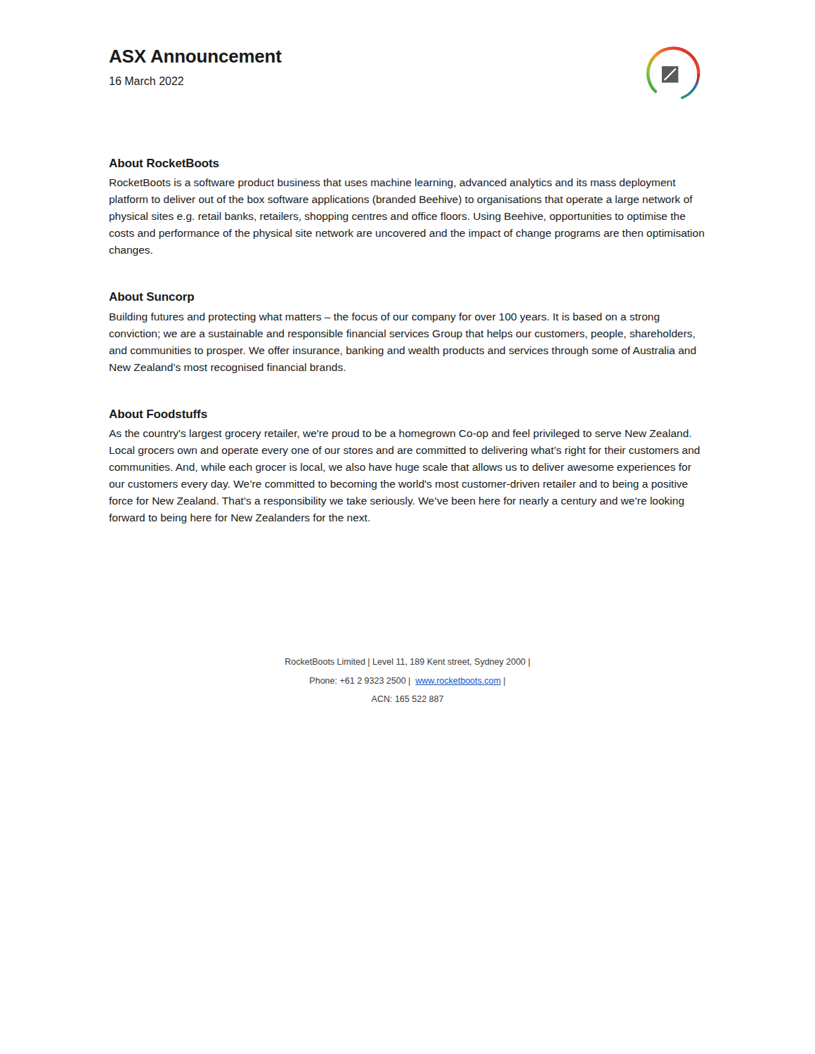ASX Announcement
16 March 2022
About RocketBoots
RocketBoots is a software product business that uses machine learning, advanced analytics and its mass deployment platform to deliver out of the box software applications (branded Beehive) to organisations that operate a large network of physical sites e.g. retail banks, retailers, shopping centres and office floors. Using Beehive, opportunities to optimise the costs and performance of the physical site network are uncovered and the impact of change programs are then optimisation changes.
About Suncorp
Building futures and protecting what matters – the focus of our company for over 100 years. It is based on a strong conviction; we are a sustainable and responsible financial services Group that helps our customers, people, shareholders, and communities to prosper. We offer insurance, banking and wealth products and services through some of Australia and New Zealand’s most recognised financial brands.
About Foodstuffs
As the country's largest grocery retailer, we're proud to be a homegrown Co-op and feel privileged to serve New Zealand. Local grocers own and operate every one of our stores and are committed to delivering what’s right for their customers and communities. And, while each grocer is local, we also have huge scale that allows us to deliver awesome experiences for our customers every day. We’re committed to becoming the world's most customer-driven retailer and to being a positive force for New Zealand. That’s a responsibility we take seriously. We’ve been here for nearly a century and we’re looking forward to being here for New Zealanders for the next.
RocketBoots Limited | Level 11, 189 Kent street, Sydney 2000 |
Phone: +61 2 9323 2500 | www.rocketboots.com |
ACN: 165 522 887